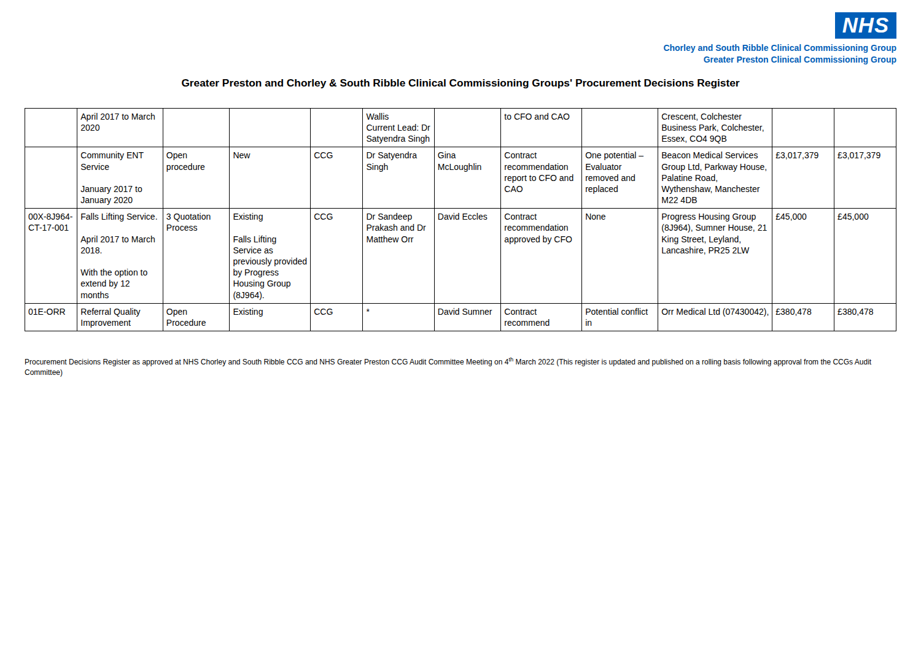NHS
Chorley and South Ribble Clinical Commissioning Group
Greater Preston Clinical Commissioning Group
Greater Preston and Chorley & South Ribble Clinical Commissioning Groups' Procurement Decisions Register
| | April 2017 to March 2020 | | | | Wallis Current Lead: Dr Satyendra Singh | | to CFO and CAO | | Crescent, Colchester Business Park, Colchester, Essex, CO4 9QB | | |
| | Community ENT Service January 2017 to January 2020 | Open procedure | New | CCG | Dr Satyendra Singh | Gina McLoughlin | Contract recommendation report to CFO and CAO | One potential – Evaluator removed and replaced | Beacon Medical Services Group Ltd, Parkway House, Palatine Road, Wythenshaw, Manchester M22 4DB | £3,017,379 | £3,017,379 |
| 00X-8J964-CT-17-001 | Falls Lifting Service. April 2017 to March 2018. With the option to extend by 12 months | 3 Quotation Process | Existing Falls Lifting Service as previously provided by Progress Housing Group (8J964). | CCG | Dr Sandeep Prakash and Dr Matthew Orr | David Eccles | Contract recommendation approved by CFO | None | Progress Housing Group (8J964), Sumner House, 21 King Street, Leyland, Lancashire, PR25 2LW | £45,000 | £45,000 |
| 01E-ORR | Referral Quality Improvement | Open Procedure | Existing | CCG | * | David Sumner | Contract recommend | Potential conflict in | Orr Medical Ltd (07430042), | £380,478 | £380,478 |
Procurement Decisions Register as approved at NHS Chorley and South Ribble CCG and NHS Greater Preston CCG Audit Committee Meeting on 4th March 2022 (This register is updated and published on a rolling basis following approval from the CCGs Audit Committee)